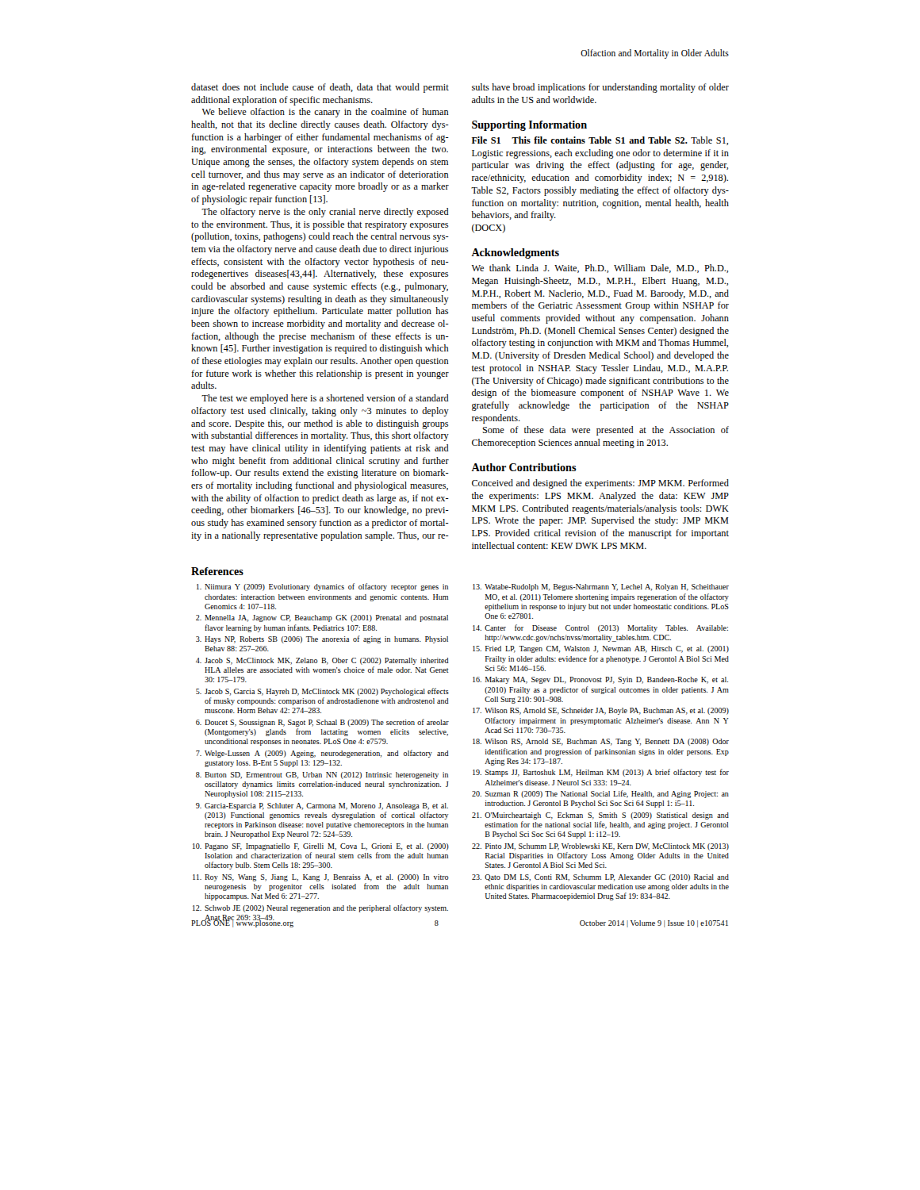Olfaction and Mortality in Older Adults
dataset does not include cause of death, data that would permit additional exploration of specific mechanisms.
We believe olfaction is the canary in the coalmine of human health, not that its decline directly causes death. Olfactory dysfunction is a harbinger of either fundamental mechanisms of aging, environmental exposure, or interactions between the two. Unique among the senses, the olfactory system depends on stem cell turnover, and thus may serve as an indicator of deterioration in age-related regenerative capacity more broadly or as a marker of physiologic repair function [13].
The olfactory nerve is the only cranial nerve directly exposed to the environment. Thus, it is possible that respiratory exposures (pollution, toxins, pathogens) could reach the central nervous system via the olfactory nerve and cause death due to direct injurious effects, consistent with the olfactory vector hypothesis of neurodegenertives diseases[43,44]. Alternatively, these exposures could be absorbed and cause systemic effects (e.g., pulmonary, cardiovascular systems) resulting in death as they simultaneously injure the olfactory epithelium. Particulate matter pollution has been shown to increase morbidity and mortality and decrease olfaction, although the precise mechanism of these effects is unknown [45]. Further investigation is required to distinguish which of these etiologies may explain our results. Another open question for future work is whether this relationship is present in younger adults.
The test we employed here is a shortened version of a standard olfactory test used clinically, taking only ~3 minutes to deploy and score. Despite this, our method is able to distinguish groups with substantial differences in mortality. Thus, this short olfactory test may have clinical utility in identifying patients at risk and who might benefit from additional clinical scrutiny and further follow-up. Our results extend the existing literature on biomarkers of mortality including functional and physiological measures, with the ability of olfaction to predict death as large as, if not exceeding, other biomarkers [46–53]. To our knowledge, no previous study has examined sensory function as a predictor of mortality in a nationally representative population sample. Thus, our results have broad implications for understanding mortality of older adults in the US and worldwide.
Supporting Information
File S1 This file contains Table S1 and Table S2. Table S1, Logistic regressions, each excluding one odor to determine if it in particular was driving the effect (adjusting for age, gender, race/ethnicity, education and comorbidity index; N = 2,918). Table S2, Factors possibly mediating the effect of olfactory dysfunction on mortality: nutrition, cognition, mental health, health behaviors, and frailty.
(DOCX)
Acknowledgments
We thank Linda J. Waite, Ph.D., William Dale, M.D., Ph.D., Megan Huisingh-Sheetz, M.D., M.P.H., Elbert Huang, M.D., M.P.H., Robert M. Naclerio, M.D., Fuad M. Baroody, M.D., and members of the Geriatric Assessment Group within NSHAP for useful comments provided without any compensation. Johann Lundström, Ph.D. (Monell Chemical Senses Center) designed the olfactory testing in conjunction with MKM and Thomas Hummel, M.D. (University of Dresden Medical School) and developed the test protocol in NSHAP. Stacy Tessler Lindau, M.D., M.A.P.P. (The University of Chicago) made significant contributions to the design of the biomeasure component of NSHAP Wave 1. We gratefully acknowledge the participation of the NSHAP respondents.
Some of these data were presented at the Association of Chemoreception Sciences annual meeting in 2013.
Author Contributions
Conceived and designed the experiments: JMP MKM. Performed the experiments: LPS MKM. Analyzed the data: KEW JMP MKM LPS. Contributed reagents/materials/analysis tools: DWK LPS. Wrote the paper: JMP. Supervised the study: JMP MKM LPS. Provided critical revision of the manuscript for important intellectual content: KEW DWK LPS MKM.
References
Niimura Y (2009) Evolutionary dynamics of olfactory receptor genes in chordates: interaction between environments and genomic contents. Hum Genomics 4: 107–118.
Mennella JA, Jagnow CP, Beauchamp GK (2001) Prenatal and postnatal flavor learning by human infants. Pediatrics 107: E88.
Hays NP, Roberts SB (2006) The anorexia of aging in humans. Physiol Behav 88: 257–266.
Jacob S, McClintock MK, Zelano B, Ober C (2002) Paternally inherited HLA alleles are associated with women's choice of male odor. Nat Genet 30: 175–179.
Jacob S, Garcia S, Hayreh D, McClintock MK (2002) Psychological effects of musky compounds: comparison of androstadienone with androstenol and muscone. Horm Behav 42: 274–283.
Doucet S, Soussignan R, Sagot P, Schaal B (2009) The secretion of areolar (Montgomery's) glands from lactating women elicits selective, unconditional responses in neonates. PLoS One 4: e7579.
Welge-Lussen A (2009) Ageing, neurodegeneration, and olfactory and gustatory loss. B-Ent 5 Suppl 13: 129–132.
Burton SD, Ermentrout GB, Urban NN (2012) Intrinsic heterogeneity in oscillatory dynamics limits correlation-induced neural synchronization. J Neurophysiol 108: 2115–2133.
Garcia-Esparcia P, Schluter A, Carmona M, Moreno J, Ansoleaga B, et al. (2013) Functional genomics reveals dysregulation of cortical olfactory receptors in Parkinson disease: novel putative chemoreceptors in the human brain. J Neuropathol Exp Neurol 72: 524–539.
Pagano SF, Impagnatiello F, Girelli M, Cova L, Grioni E, et al. (2000) Isolation and characterization of neural stem cells from the adult human olfactory bulb. Stem Cells 18: 295–300.
Roy NS, Wang S, Jiang L, Kang J, Benraiss A, et al. (2000) In vitro neurogenesis by progenitor cells isolated from the adult human hippocampus. Nat Med 6: 271–277.
Schwob JE (2002) Neural regeneration and the peripheral olfactory system. Anat Rec 269: 33–49.
Watabe-Rudolph M, Begus-Nahrmann Y, Lechel A, Rolyan H, Scheithauer MO, et al. (2011) Telomere shortening impairs regeneration of the olfactory epithelium in response to injury but not under homeostatic conditions. PLoS One 6: e27801.
Canter for Disease Control (2013) Mortality Tables. Available: http://www.cdc.gov/nchs/nvss/mortality_tables.htm. CDC.
Fried LP, Tangen CM, Walston J, Newman AB, Hirsch C, et al. (2001) Frailty in older adults: evidence for a phenotype. J Gerontol A Biol Sci Med Sci 56: M146–156.
Makary MA, Segev DL, Pronovost PJ, Syin D, Bandeen-Roche K, et al. (2010) Frailty as a predictor of surgical outcomes in older patients. J Am Coll Surg 210: 901–908.
Wilson RS, Arnold SE, Schneider JA, Boyle PA, Buchman AS, et al. (2009) Olfactory impairment in presymptomatic Alzheimer's disease. Ann N Y Acad Sci 1170: 730–735.
Wilson RS, Arnold SE, Buchman AS, Tang Y, Bennett DA (2008) Odor identification and progression of parkinsonian signs in older persons. Exp Aging Res 34: 173–187.
Stamps JJ, Bartoshuk LM, Heilman KM (2013) A brief olfactory test for Alzheimer's disease. J Neurol Sci 333: 19–24.
Suzman R (2009) The National Social Life, Health, and Aging Project: an introduction. J Gerontol B Psychol Sci Soc Sci 64 Suppl 1: i5–11.
O'Muircheartaigh C, Eckman S, Smith S (2009) Statistical design and estimation for the national social life, health, and aging project. J Gerontol B Psychol Sci Soc Sci 64 Suppl 1: i12–19.
Pinto JM, Schumm LP, Wroblewski KE, Kern DW, McClintock MK (2013) Racial Disparities in Olfactory Loss Among Older Adults in the United States. J Gerontol A Biol Sci Med Sci.
Qato DM LS, Conti RM, Schumm LP, Alexander GC (2010) Racial and ethnic disparities in cardiovascular medication use among older adults in the United States. Pharmacoepidemiol Drug Saf 19: 834–842.
PLOS ONE | www.plosone.org
8
October 2014 | Volume 9 | Issue 10 | e107541